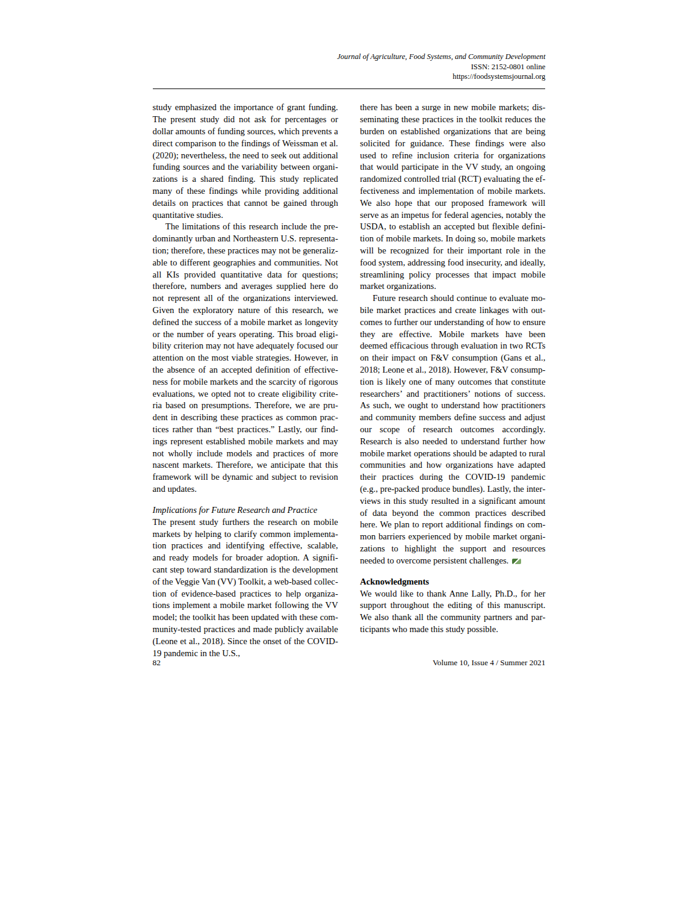Journal of Agriculture, Food Systems, and Community Development
ISSN: 2152-0801 online
https://foodsystemsjournal.org
study emphasized the importance of grant funding. The present study did not ask for percentages or dollar amounts of funding sources, which prevents a direct comparison to the findings of Weissman et al. (2020); nevertheless, the need to seek out additional funding sources and the variability between organizations is a shared finding. This study replicated many of these findings while providing additional details on practices that cannot be gained through quantitative studies.
The limitations of this research include the predominantly urban and Northeastern U.S. representation; therefore, these practices may not be generalizable to different geographies and communities. Not all KIs provided quantitative data for questions; therefore, numbers and averages supplied here do not represent all of the organizations interviewed. Given the exploratory nature of this research, we defined the success of a mobile market as longevity or the number of years operating. This broad eligibility criterion may not have adequately focused our attention on the most viable strategies. However, in the absence of an accepted definition of effectiveness for mobile markets and the scarcity of rigorous evaluations, we opted not to create eligibility criteria based on presumptions. Therefore, we are prudent in describing these practices as common practices rather than “best practices.” Lastly, our findings represent established mobile markets and may not wholly include models and practices of more nascent markets. Therefore, we anticipate that this framework will be dynamic and subject to revision and updates.
Implications for Future Research and Practice
The present study furthers the research on mobile markets by helping to clarify common implementation practices and identifying effective, scalable, and ready models for broader adoption. A significant step toward standardization is the development of the Veggie Van (VV) Toolkit, a web-based collection of evidence-based practices to help organizations implement a mobile market following the VV model; the toolkit has been updated with these community-tested practices and made publicly available (Leone et al., 2018). Since the onset of the COVID-19 pandemic in the U.S.,
there has been a surge in new mobile markets; disseminating these practices in the toolkit reduces the burden on established organizations that are being solicited for guidance. These findings were also used to refine inclusion criteria for organizations that would participate in the VV study, an ongoing randomized controlled trial (RCT) evaluating the effectiveness and implementation of mobile markets. We also hope that our proposed framework will serve as an impetus for federal agencies, notably the USDA, to establish an accepted but flexible definition of mobile markets. In doing so, mobile markets will be recognized for their important role in the food system, addressing food insecurity, and ideally, streamlining policy processes that impact mobile market organizations.
Future research should continue to evaluate mobile market practices and create linkages with outcomes to further our understanding of how to ensure they are effective. Mobile markets have been deemed efficacious through evaluation in two RCTs on their impact on F&V consumption (Gans et al., 2018; Leone et al., 2018). However, F&V consumption is likely one of many outcomes that constitute researchers’ and practitioners’ notions of success. As such, we ought to understand how practitioners and community members define success and adjust our scope of research outcomes accordingly. Research is also needed to understand further how mobile market operations should be adapted to rural communities and how organizations have adapted their practices during the COVID-19 pandemic (e.g., pre-packed produce bundles). Lastly, the interviews in this study resulted in a significant amount of data beyond the common practices described here. We plan to report additional findings on common barriers experienced by mobile market organizations to highlight the support and resources needed to overcome persistent challenges.
Acknowledgments
We would like to thank Anne Lally, Ph.D., for her support throughout the editing of this manuscript. We also thank all the community partners and participants who made this study possible.
82
Volume 10, Issue 4 / Summer 2021